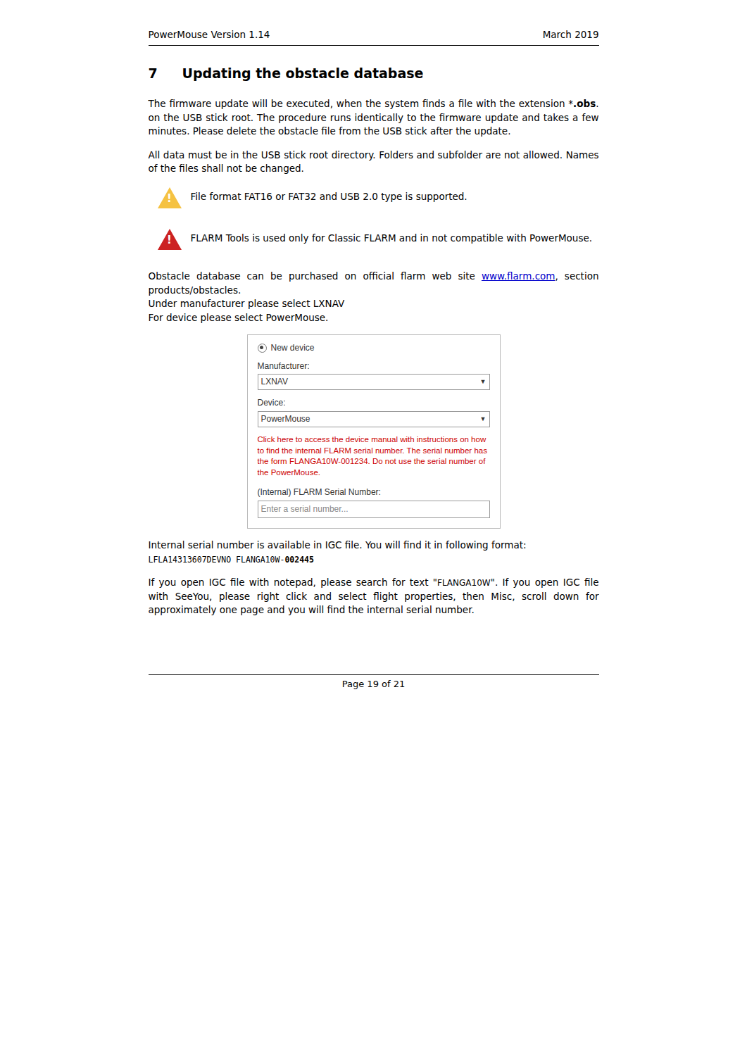PowerMouse Version 1.14 March 2019
7 Updating the obstacle database
The firmware update will be executed, when the system finds a file with the extension *.obs. on the USB stick root. The procedure runs identically to the firmware update and takes a few minutes. Please delete the obstacle file from the USB stick after the update.
All data must be in the USB stick root directory. Folders and subfolder are not allowed. Names of the files shall not be changed.
File format FAT16 or FAT32 and USB 2.0 type is supported.
FLARM Tools is used only for Classic FLARM and in not compatible with PowerMouse.
Obstacle database can be purchased on official flarm web site www.flarm.com, section products/obstacles.
Under manufacturer please select LXNAV
For device please select PowerMouse.
New device
Manufacturer:
LXNAV▼
Device:
PowerMouse▼
Click here to access the device manual with instructions on how to find the internal FLARM serial number. The serial number has the form FLANGA10W-001234. Do not use the serial number of the PowerMouse.
(Internal) FLARM Serial Number:
Enter a serial number...
Internal serial number is available in IGC file. You will find it in following format:
LFLA14313607DEVNO FLANGA10W-002445
If you open IGC file with notepad, please search for text "FLANGA10W". If you open IGC file with SeeYou, please right click and select flight properties, then Misc, scroll down for approximately one page and you will find the internal serial number.
Page 19 of 21